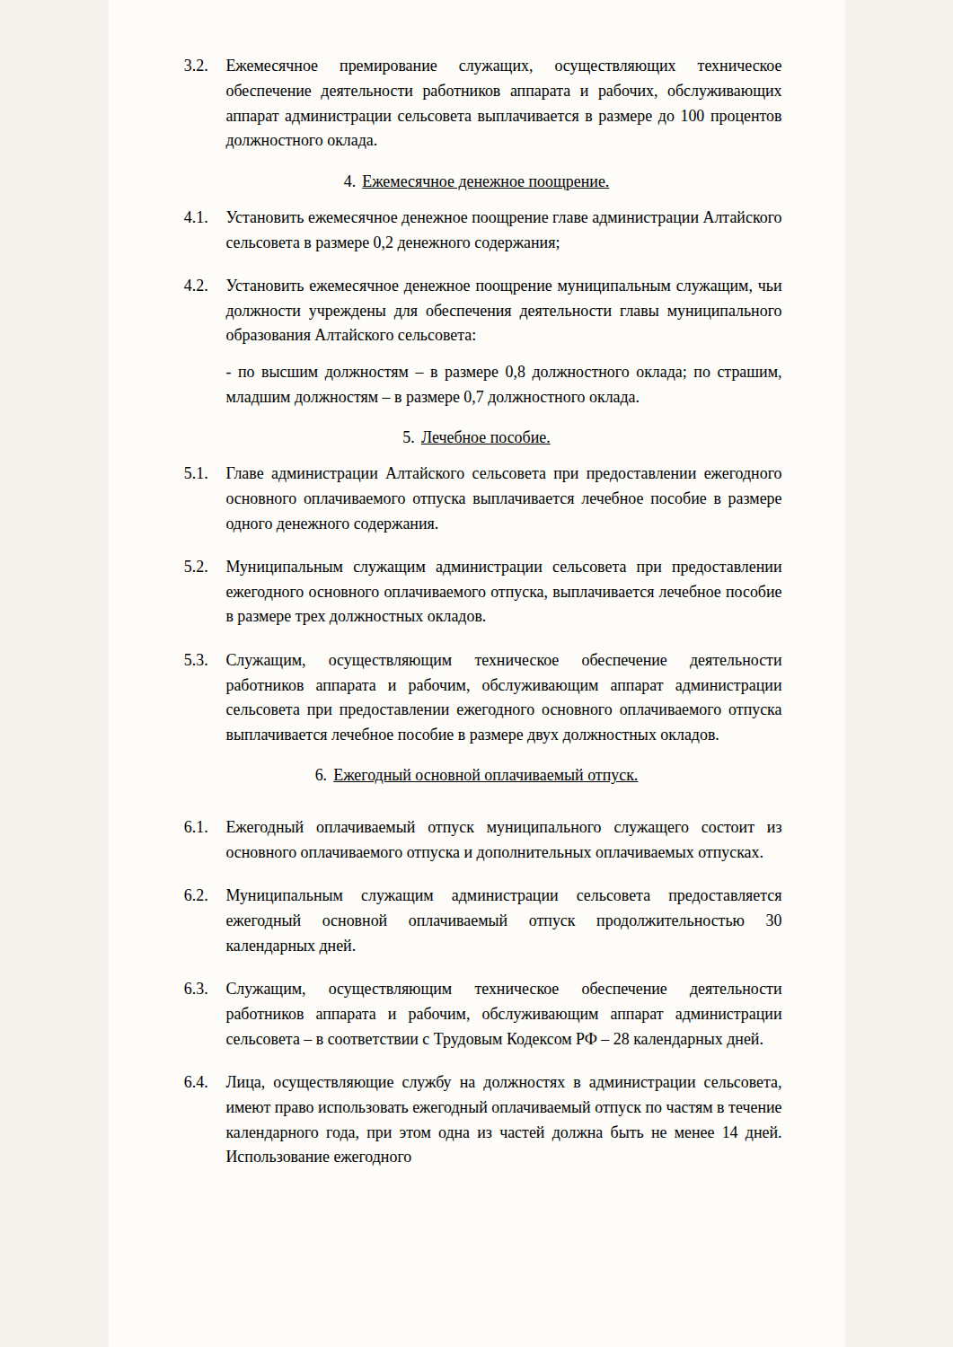3.2. Ежемесячное премирование служащих, осуществляющих техническое обеспечение деятельности работников аппарата и рабочих, обслуживающих аппарат администрации сельсовета выплачивается в размере до 100 процентов должностного оклада.
4. Ежемесячное денежное поощрение.
4.1. Установить ежемесячное денежное поощрение главе администрации Алтайского сельсовета в размере 0,2 денежного содержания;
4.2. Установить ежемесячное денежное поощрение муниципальным служащим, чьи должности учреждены для обеспечения деятельности главы муниципального образования Алтайского сельсовета:
- по высшим должностям – в размере 0,8 должностного оклада; по страшим, младшим должностям – в размере 0,7 должностного оклада.
5. Лечебное пособие.
5.1. Главе администрации Алтайского сельсовета при предоставлении ежегодного основного оплачиваемого отпуска выплачивается лечебное пособие в размере одного денежного содержания.
5.2. Муниципальным служащим администрации сельсовета при предоставлении ежегодного основного оплачиваемого отпуска, выплачивается лечебное пособие в размере трех должностных окладов.
5.3. Служащим, осуществляющим техническое обеспечение деятельности работников аппарата и рабочим, обслуживающим аппарат администрации сельсовета при предоставлении ежегодного основного оплачиваемого отпуска выплачивается лечебное пособие в размере двух должностных окладов.
6. Ежегодный основной оплачиваемый отпуск.
6.1. Ежегодный оплачиваемый отпуск муниципального служащего состоит из основного оплачиваемого отпуска и дополнительных оплачиваемых отпусках.
6.2. Муниципальным служащим администрации сельсовета предоставляется ежегодный основной оплачиваемый отпуск продолжительностью 30 календарных дней.
6.3. Служащим, осуществляющим техническое обеспечение деятельности работников аппарата и рабочим, обслуживающим аппарат администрации сельсовета – в соответствии с Трудовым Кодексом РФ – 28 календарных дней.
6.4. Лица, осуществляющие службу на должностях в администрации сельсовета, имеют право использовать ежегодный оплачиваемый отпуск по частям в течение календарного года, при этом одна из частей должна быть не менее 14 дней. Использование ежегодного